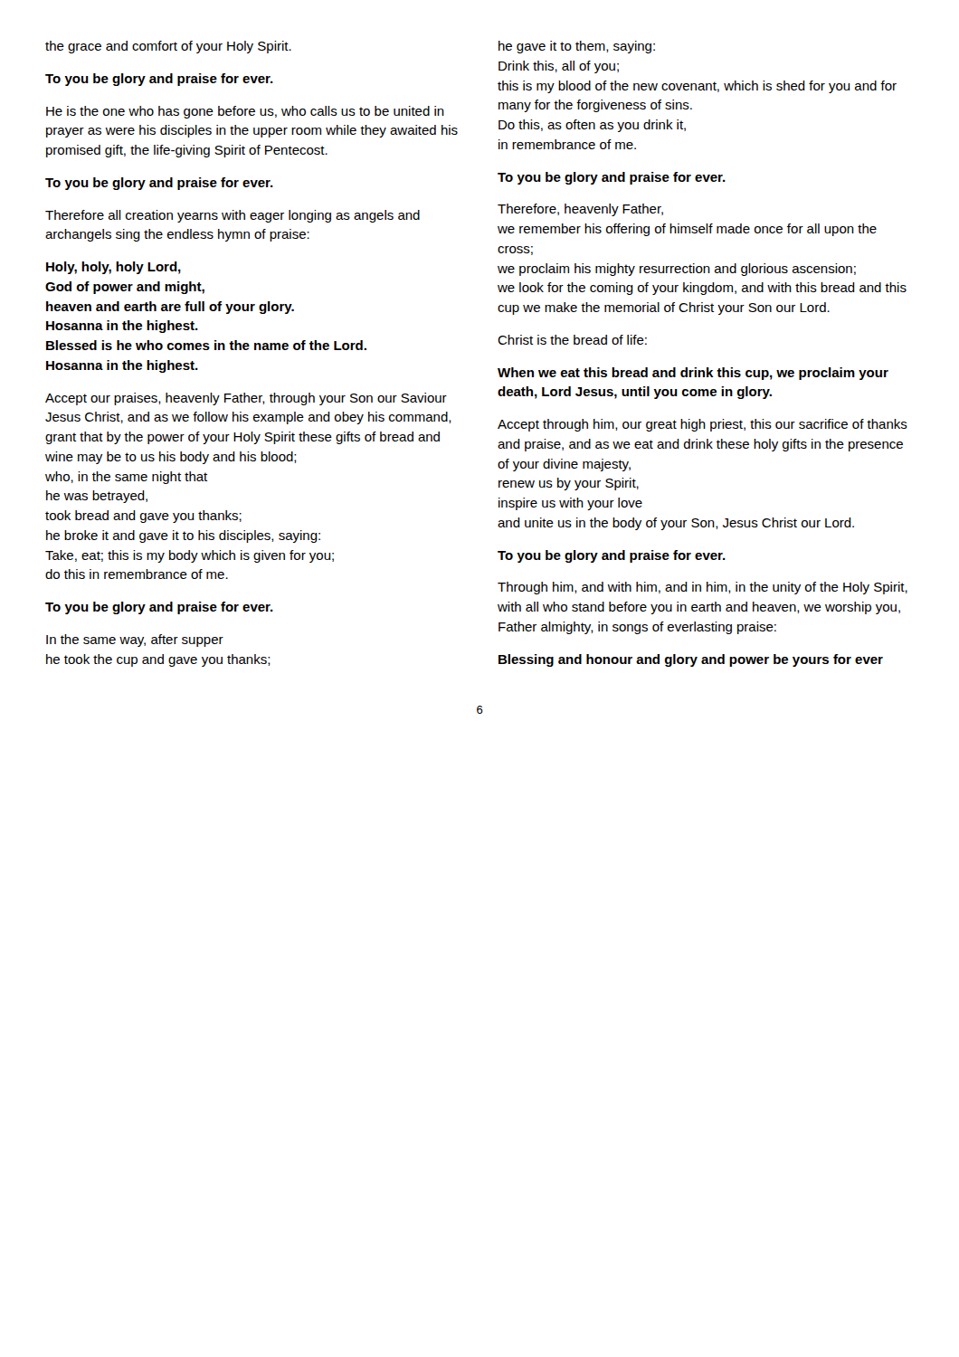the grace and comfort of your Holy Spirit.
To you be glory and praise for ever.
He is the one who has gone before us, who calls us to be united in prayer as were his disciples in the upper room while they awaited his promised gift, the life-giving Spirit of Pentecost.
To you be glory and praise for ever.
Therefore all creation yearns with eager longing as angels and archangels sing the endless hymn of praise:
Holy, holy, holy Lord,
God of power and might,
heaven and earth are full of your glory.
Hosanna in the highest.
Blessed is he who comes in the name of the Lord.
Hosanna in the highest.
Accept our praises, heavenly Father, through your Son our Saviour Jesus Christ, and as we follow his example and obey his command,
grant that by the power of your Holy Spirit these gifts of bread and wine may be to us his body and his blood;
who, in the same night that
he was betrayed,
took bread and gave you thanks;
he broke it and gave it to his disciples, saying:
Take, eat; this is my body which is given for you;
do this in remembrance of me.
To you be glory and praise for ever.
In the same way, after supper
he took the cup and gave you thanks;
he gave it to them, saying:
Drink this, all of you;
this is my blood of the new covenant, which is shed for you and for many for the forgiveness of sins.
Do this, as often as you drink it,
in remembrance of me.
To you be glory and praise for ever.
Therefore, heavenly Father,
we remember his offering of himself made once for all upon the cross;
we proclaim his mighty resurrection and glorious ascension;
we look for the coming of your kingdom, and with this bread and this cup we make the memorial of Christ your Son our Lord.
Christ is the bread of life:
When we eat this bread and drink this cup, we proclaim your death, Lord Jesus, until you come in glory.
Accept through him, our great high priest, this our sacrifice of thanks and praise, and as we eat and drink these holy gifts in the presence of your divine majesty,
renew us by your Spirit,
inspire us with your love
and unite us in the body of your Son, Jesus Christ our Lord.
To you be glory and praise for ever.
Through him, and with him, and in him, in the unity of the Holy Spirit,
with all who stand before you in earth and heaven, we worship you, Father almighty, in songs of everlasting praise:
Blessing and honour and glory and power be yours for ever
6